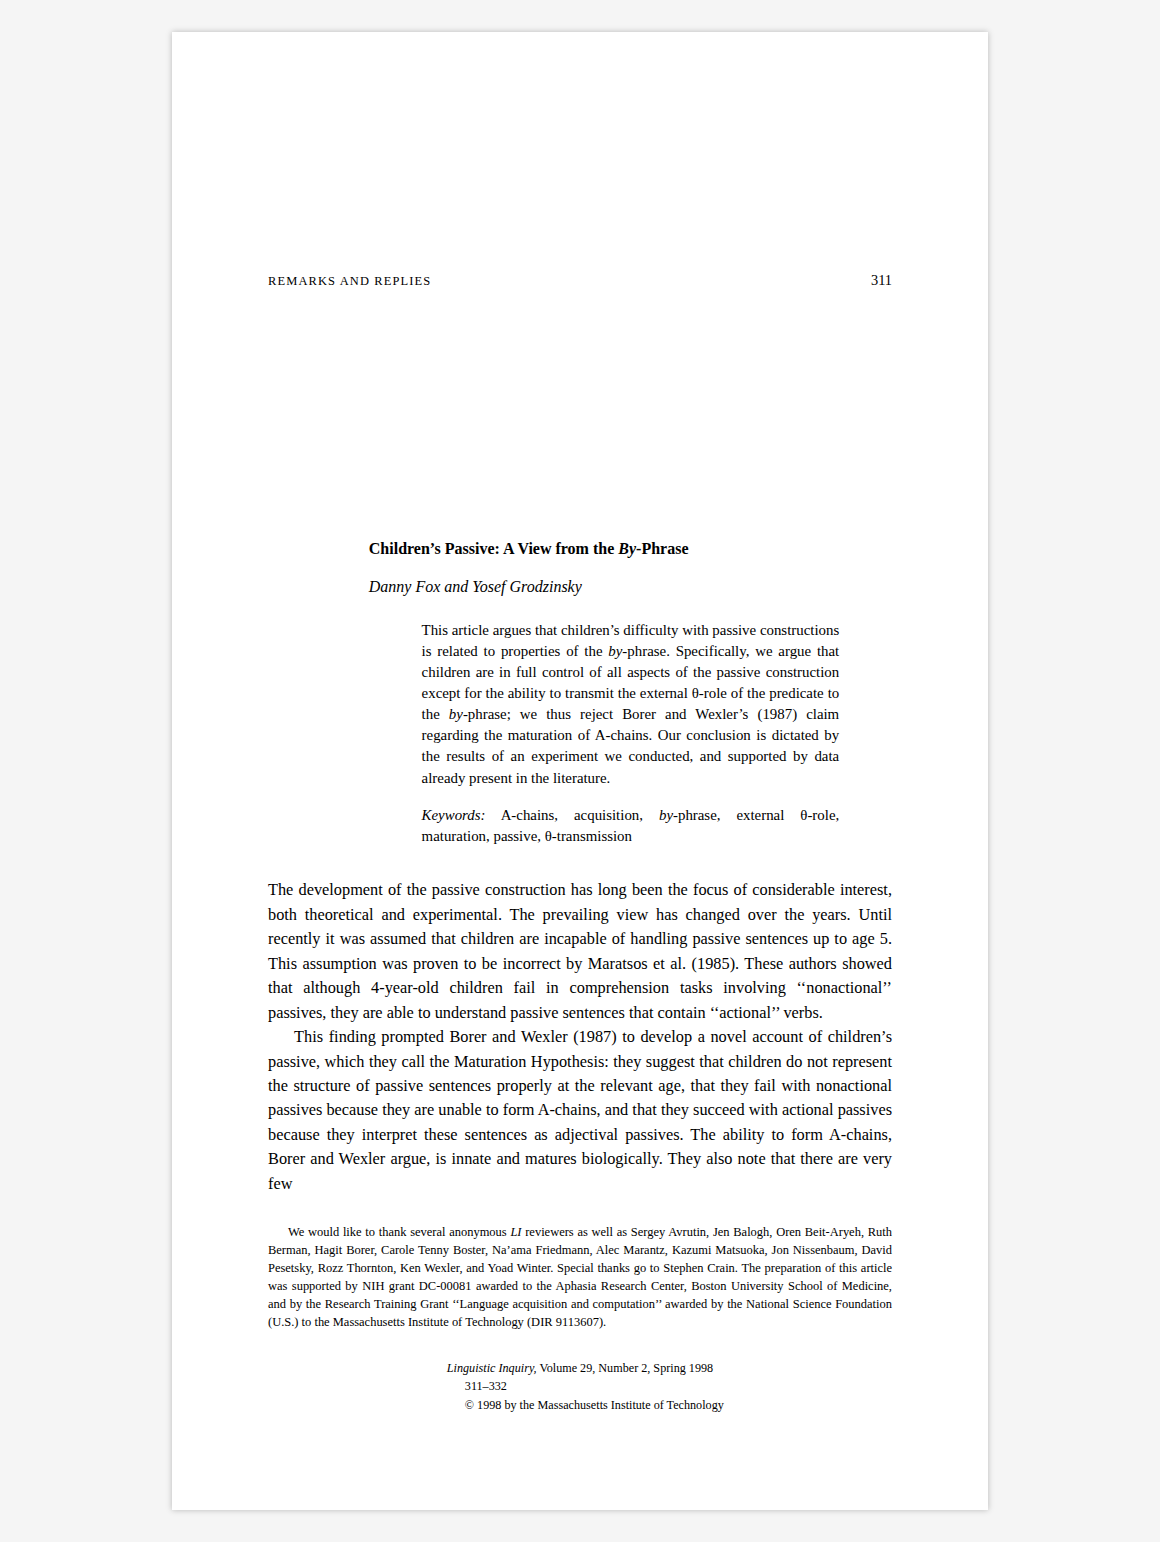Remarks and Replies 311
Children’s Passive: A View from the By-Phrase
Danny Fox and Yosef Grodzinsky
This article argues that children’s difficulty with passive constructions is related to properties of the by-phrase. Specifically, we argue that children are in full control of all aspects of the passive construction except for the ability to transmit the external θ-role of the predicate to the by-phrase; we thus reject Borer and Wexler’s (1987) claim regarding the maturation of A-chains. Our conclusion is dictated by the results of an experiment we conducted, and supported by data already present in the literature.
Keywords: A-chains, acquisition, by-phrase, external θ-role, maturation, passive, θ-transmission
The development of the passive construction has long been the focus of considerable interest, both theoretical and experimental. The prevailing view has changed over the years. Until recently it was assumed that children are incapable of handling passive sentences up to age 5. This assumption was proven to be incorrect by Maratsos et al. (1985). These authors showed that although 4-year-old children fail in comprehension tasks involving ‘‘nonactional’’ passives, they are able to understand passive sentences that contain ‘‘actional’’ verbs.
This finding prompted Borer and Wexler (1987) to develop a novel account of children’s passive, which they call the Maturation Hypothesis: they suggest that children do not represent the structure of passive sentences properly at the relevant age, that they fail with nonactional passives because they are unable to form A-chains, and that they succeed with actional passives because they interpret these sentences as adjectival passives. The ability to form A-chains, Borer and Wexler argue, is innate and matures biologically. They also note that there are very few
We would like to thank several anonymous LI reviewers as well as Sergey Avrutin, Jen Balogh, Oren Beit-Aryeh, Ruth Berman, Hagit Borer, Carole Tenny Boster, Na’ama Friedmann, Alec Marantz, Kazumi Matsuoka, Jon Nissenbaum, David Pesetsky, Rozz Thornton, Ken Wexler, and Yoad Winter. Special thanks go to Stephen Crain. The preparation of this article was supported by NIH grant DC-00081 awarded to the Aphasia Research Center, Boston University School of Medicine, and by the Research Training Grant ‘‘Language acquisition and computation’’ awarded by the National Science Foundation (U.S.) to the Massachusetts Institute of Technology (DIR 9113607).
Linguistic Inquiry, Volume 29, Number 2, Spring 1998 311–332 © 1998 by the Massachusetts Institute of Technology